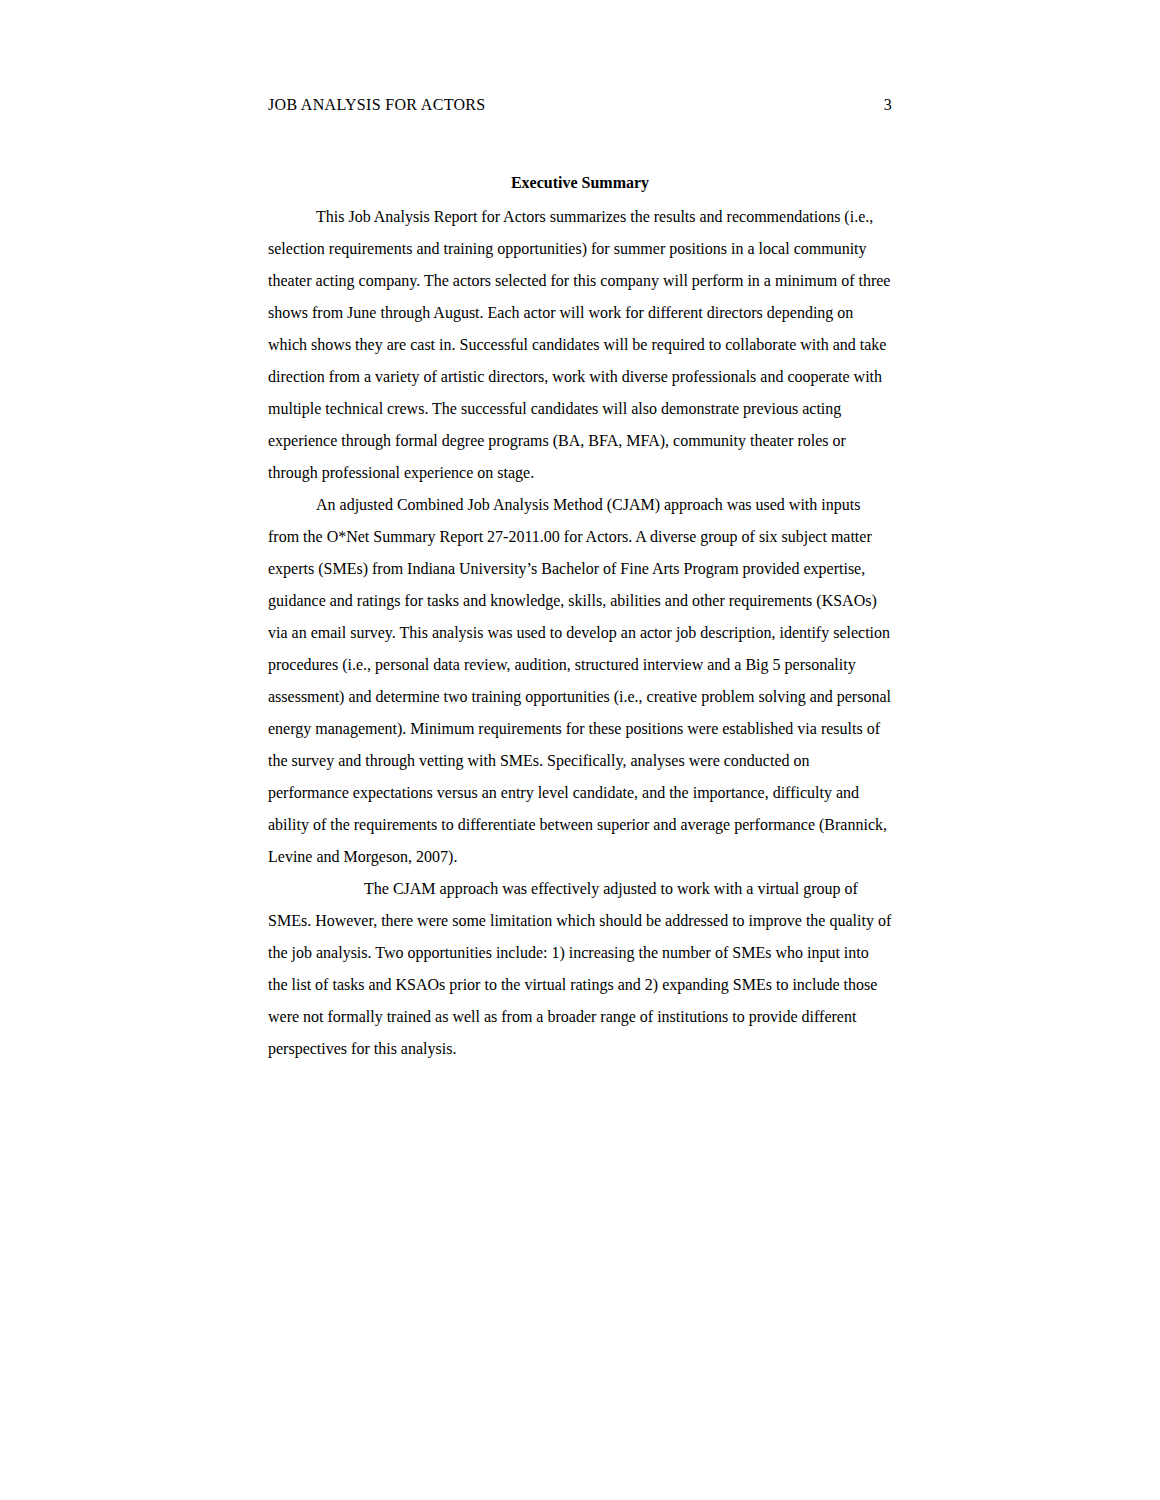Job Analysis for Actors 3
Executive Summary
This Job Analysis Report for Actors summarizes the results and recommendations (i.e., selection requirements and training opportunities) for summer positions in a local community theater acting company. The actors selected for this company will perform in a minimum of three shows from June through August. Each actor will work for different directors depending on which shows they are cast in. Successful candidates will be required to collaborate with and take direction from a variety of artistic directors, work with diverse professionals and cooperate with multiple technical crews. The successful candidates will also demonstrate previous acting experience through formal degree programs (BA, BFA, MFA), community theater roles or through professional experience on stage.
An adjusted Combined Job Analysis Method (CJAM) approach was used with inputs from the O*Net Summary Report 27-2011.00 for Actors. A diverse group of six subject matter experts (SMEs) from Indiana University’s Bachelor of Fine Arts Program provided expertise, guidance and ratings for tasks and knowledge, skills, abilities and other requirements (KSAOs) via an email survey. This analysis was used to develop an actor job description, identify selection procedures (i.e., personal data review, audition, structured interview and a Big 5 personality assessment) and determine two training opportunities (i.e., creative problem solving and personal energy management). Minimum requirements for these positions were established via results of the survey and through vetting with SMEs. Specifically, analyses were conducted on performance expectations versus an entry level candidate, and the importance, difficulty and ability of the requirements to differentiate between superior and average performance (Brannick, Levine and Morgeson, 2007).
The CJAM approach was effectively adjusted to work with a virtual group of SMEs. However, there were some limitation which should be addressed to improve the quality of the job analysis. Two opportunities include: 1) increasing the number of SMEs who input into the list of tasks and KSAOs prior to the virtual ratings and 2) expanding SMEs to include those were not formally trained as well as from a broader range of institutions to provide different perspectives for this analysis.